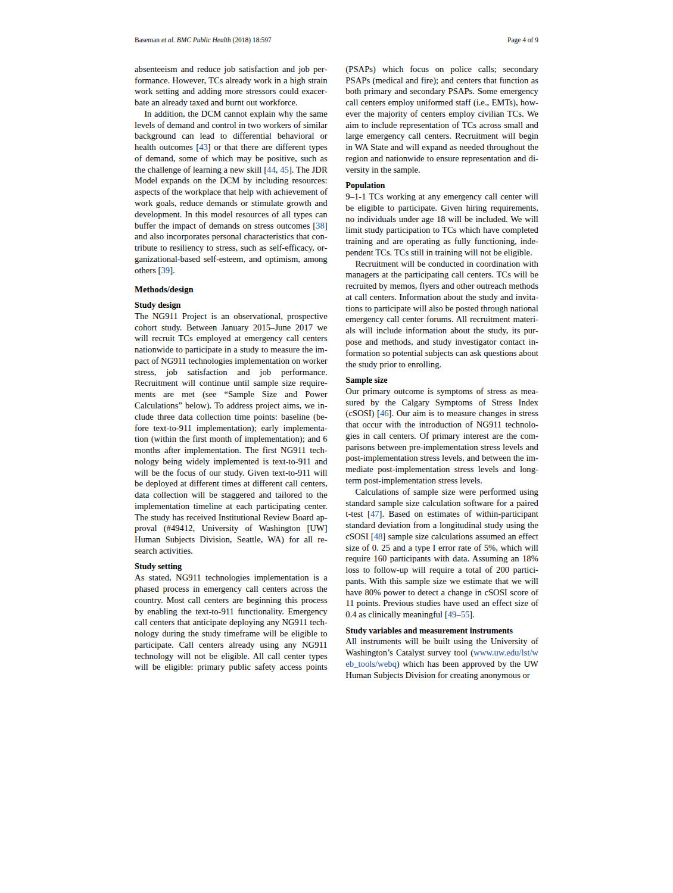Baseman et al. BMC Public Health (2018) 18:597
Page 4 of 9
absenteeism and reduce job satisfaction and job performance. However, TCs already work in a high strain work setting and adding more stressors could exacerbate an already taxed and burnt out workforce.
In addition, the DCM cannot explain why the same levels of demand and control in two workers of similar background can lead to differential behavioral or health outcomes [43] or that there are different types of demand, some of which may be positive, such as the challenge of learning a new skill [44, 45]. The JDR Model expands on the DCM by including resources: aspects of the workplace that help with achievement of work goals, reduce demands or stimulate growth and development. In this model resources of all types can buffer the impact of demands on stress outcomes [38] and also incorporates personal characteristics that contribute to resiliency to stress, such as self-efficacy, organizational-based self-esteem, and optimism, among others [39].
Methods/design
Study design
The NG911 Project is an observational, prospective cohort study. Between January 2015–June 2017 we will recruit TCs employed at emergency call centers nationwide to participate in a study to measure the impact of NG911 technologies implementation on worker stress, job satisfaction and job performance. Recruitment will continue until sample size requirements are met (see “Sample Size and Power Calculations” below). To address project aims, we include three data collection time points: baseline (before text-to-911 implementation); early implementation (within the first month of implementation); and 6 months after implementation. The first NG911 technology being widely implemented is text-to-911 and will be the focus of our study. Given text-to-911 will be deployed at different times at different call centers, data collection will be staggered and tailored to the implementation timeline at each participating center. The study has received Institutional Review Board approval (#49412, University of Washington [UW] Human Subjects Division, Seattle, WA) for all research activities.
Study setting
As stated, NG911 technologies implementation is a phased process in emergency call centers across the country. Most call centers are beginning this process by enabling the text-to-911 functionality. Emergency call centers that anticipate deploying any NG911 technology during the study timeframe will be eligible to participate. Call centers already using any NG911 technology will not be eligible. All call center types will be eligible: primary public safety access points (PSAPs) which focus on police calls; secondary PSAPs (medical and fire); and centers that function as both primary and secondary PSAPs. Some emergency call centers employ uniformed staff (i.e., EMTs), however the majority of centers employ civilian TCs. We aim to include representation of TCs across small and large emergency call centers. Recruitment will begin in WA State and will expand as needed throughout the region and nationwide to ensure representation and diversity in the sample.
Population
9–1-1 TCs working at any emergency call center will be eligible to participate. Given hiring requirements, no individuals under age 18 will be included. We will limit study participation to TCs which have completed training and are operating as fully functioning, independent TCs. TCs still in training will not be eligible.
Recruitment will be conducted in coordination with managers at the participating call centers. TCs will be recruited by memos, flyers and other outreach methods at call centers. Information about the study and invitations to participate will also be posted through national emergency call center forums. All recruitment materials will include information about the study, its purpose and methods, and study investigator contact information so potential subjects can ask questions about the study prior to enrolling.
Sample size
Our primary outcome is symptoms of stress as measured by the Calgary Symptoms of Stress Index (cSOSI) [46]. Our aim is to measure changes in stress that occur with the introduction of NG911 technologies in call centers. Of primary interest are the comparisons between pre-implementation stress levels and post-implementation stress levels, and between the immediate post-implementation stress levels and long-term post-implementation stress levels.
Calculations of sample size were performed using standard sample size calculation software for a paired t-test [47]. Based on estimates of within-participant standard deviation from a longitudinal study using the cSOSI [48] sample size calculations assumed an effect size of 0. 25 and a type I error rate of 5%, which will require 160 participants with data. Assuming an 18% loss to follow-up will require a total of 200 participants. With this sample size we estimate that we will have 80% power to detect a change in cSOSI score of 11 points. Previous studies have used an effect size of 0.4 as clinically meaningful [49–55].
Study variables and measurement instruments
All instruments will be built using the University of Washington’s Catalyst survey tool (www.uw.edu/lst/web_tools/webq) which has been approved by the UW Human Subjects Division for creating anonymous or